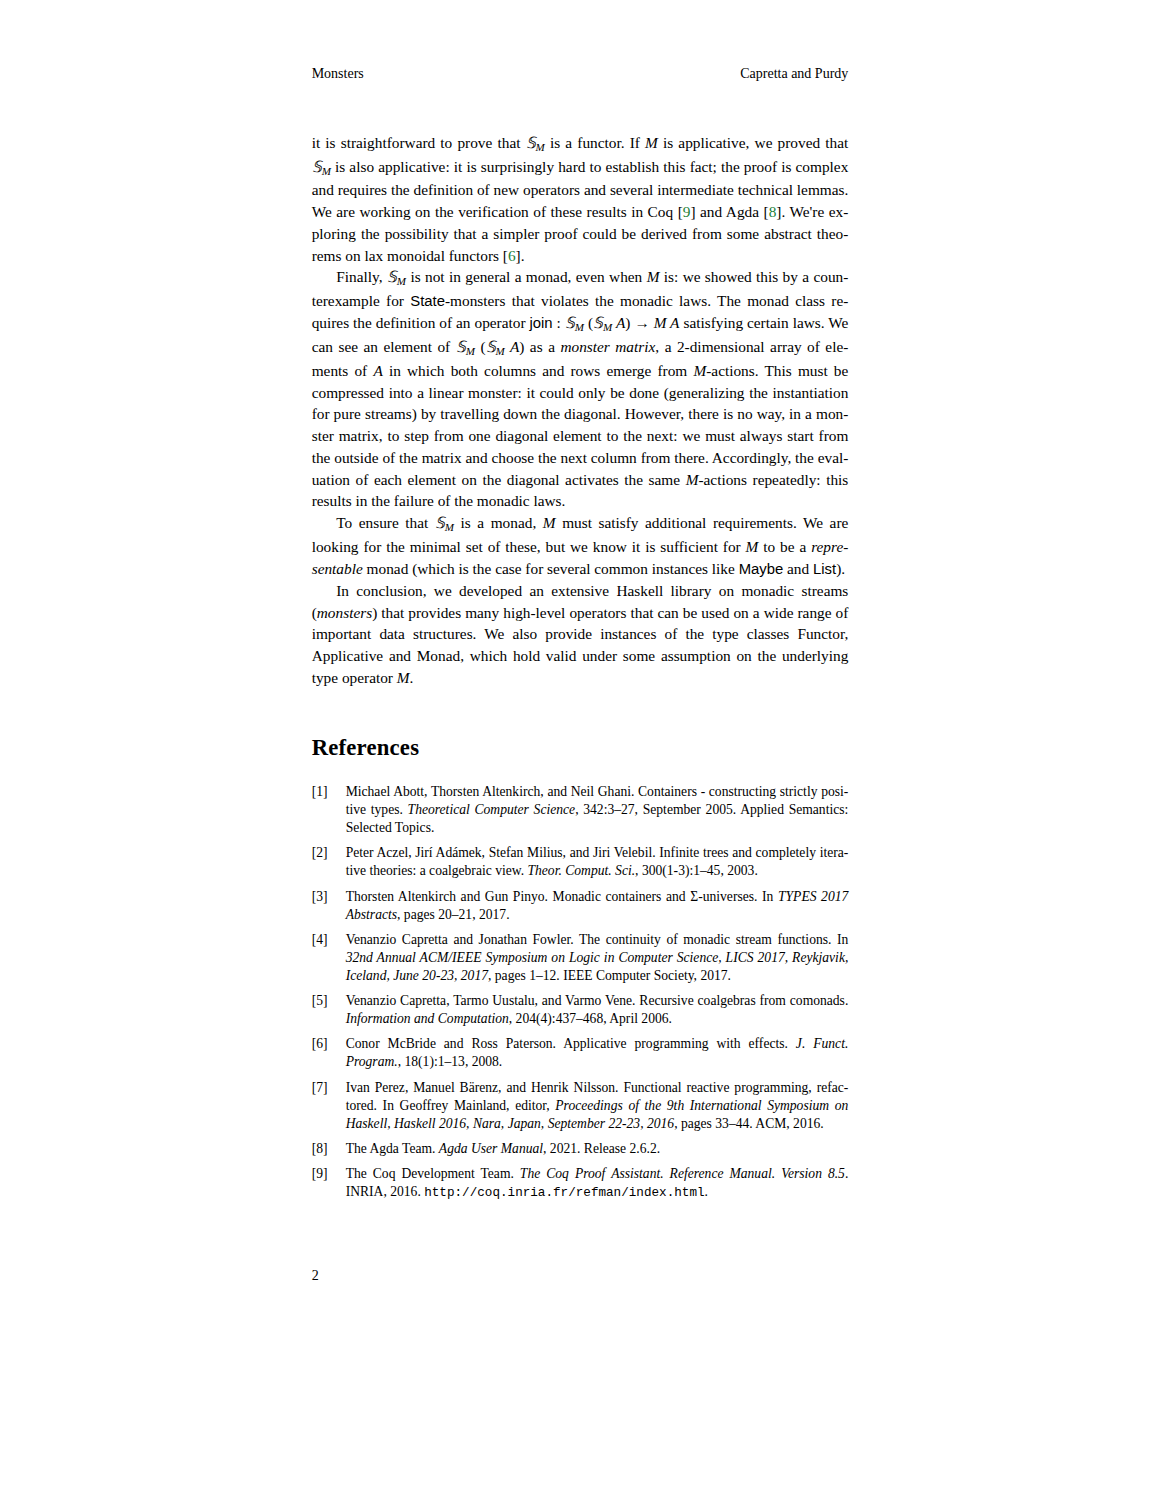Monsters
Capretta and Purdy
it is straightforward to prove that 𝕊M is a functor. If M is applicative, we proved that 𝕊M is also applicative: it is surprisingly hard to establish this fact; the proof is complex and requires the definition of new operators and several intermediate technical lemmas. We are working on the verification of these results in Coq [9] and Agda [8]. We're exploring the possibility that a simpler proof could be derived from some abstract theorems on lax monoidal functors [6].
Finally, 𝕊M is not in general a monad, even when M is: we showed this by a counterexample for State-monsters that violates the monadic laws. The monad class requires the definition of an operator join : 𝕊M (𝕊M A) → M A satisfying certain laws. We can see an element of 𝕊M (𝕊M A) as a monster matrix, a 2-dimensional array of elements of A in which both columns and rows emerge from M-actions. This must be compressed into a linear monster: it could only be done (generalizing the instantiation for pure streams) by travelling down the diagonal. However, there is no way, in a monster matrix, to step from one diagonal element to the next: we must always start from the outside of the matrix and choose the next column from there. Accordingly, the evaluation of each element on the diagonal activates the same M-actions repeatedly: this results in the failure of the monadic laws.
To ensure that 𝕊M is a monad, M must satisfy additional requirements. We are looking for the minimal set of these, but we know it is sufficient for M to be a representable monad (which is the case for several common instances like Maybe and List).
In conclusion, we developed an extensive Haskell library on monadic streams (monsters) that provides many high-level operators that can be used on a wide range of important data structures. We also provide instances of the type classes Functor, Applicative and Monad, which hold valid under some assumption on the underlying type operator M.
References
[1] Michael Abott, Thorsten Altenkirch, and Neil Ghani. Containers - constructing strictly positive types. Theoretical Computer Science, 342:3–27, September 2005. Applied Semantics: Selected Topics.
[2] Peter Aczel, Jirí Adámek, Stefan Milius, and Jiri Velebil. Infinite trees and completely iterative theories: a coalgebraic view. Theor. Comput. Sci., 300(1-3):1–45, 2003.
[3] Thorsten Altenkirch and Gun Pinyo. Monadic containers and Σ-universes. In TYPES 2017 Abstracts, pages 20–21, 2017.
[4] Venanzio Capretta and Jonathan Fowler. The continuity of monadic stream functions. In 32nd Annual ACM/IEEE Symposium on Logic in Computer Science, LICS 2017, Reykjavik, Iceland, June 20-23, 2017, pages 1–12. IEEE Computer Society, 2017.
[5] Venanzio Capretta, Tarmo Uustalu, and Varmo Vene. Recursive coalgebras from comonads. Information and Computation, 204(4):437–468, April 2006.
[6] Conor McBride and Ross Paterson. Applicative programming with effects. J. Funct. Program., 18(1):1–13, 2008.
[7] Ivan Perez, Manuel Bärenz, and Henrik Nilsson. Functional reactive programming, refactored. In Geoffrey Mainland, editor, Proceedings of the 9th International Symposium on Haskell, Haskell 2016, Nara, Japan, September 22-23, 2016, pages 33–44. ACM, 2016.
[8] The Agda Team. Agda User Manual, 2021. Release 2.6.2.
[9] The Coq Development Team. The Coq Proof Assistant. Reference Manual. Version 8.5. INRIA, 2016. http://coq.inria.fr/refman/index.html.
2